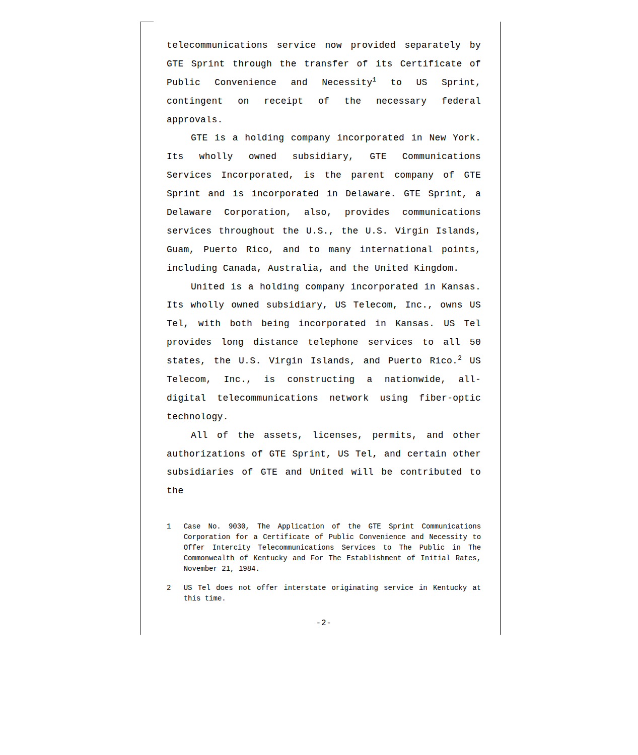telecommunications service now provided separately by GTE Sprint through the transfer of its Certificate of Public Convenience and Necessity1 to US Sprint, contingent on receipt of the necessary federal approvals.
GTE is a holding company incorporated in New York. Its wholly owned subsidiary, GTE Communications Services Incorporated, is the parent company of GTE Sprint and is incorporated in Delaware. GTE Sprint, a Delaware Corporation, also, provides communications services throughout the U.S., the U.S. Virgin Islands, Guam, Puerto Rico, and to many international points, including Canada, Australia, and the United Kingdom.
United is a holding company incorporated in Kansas. Its wholly owned subsidiary, US Telecom, Inc., owns US Tel, with both being incorporated in Kansas. US Tel provides long distance telephone services to all 50 states, the U.S. Virgin Islands, and Puerto Rico.2 US Telecom, Inc., is constructing a nationwide, all-digital telecommunications network using fiber-optic technology.
All of the assets, licenses, permits, and other authorizations of GTE Sprint, US Tel, and certain other subsidiaries of GTE and United will be contributed to the
1
Case No. 9030, The Application of the GTE Sprint Communications Corporation for a Certificate of Public Convenience and Necessity to Offer Intercity Telecommunications Services to The Public in The Commonwealth of Kentucky and For The Establishment of Initial Rates, November 21, 1984.
2
US Tel does not offer interstate originating service in Kentucky at this time.
-2-